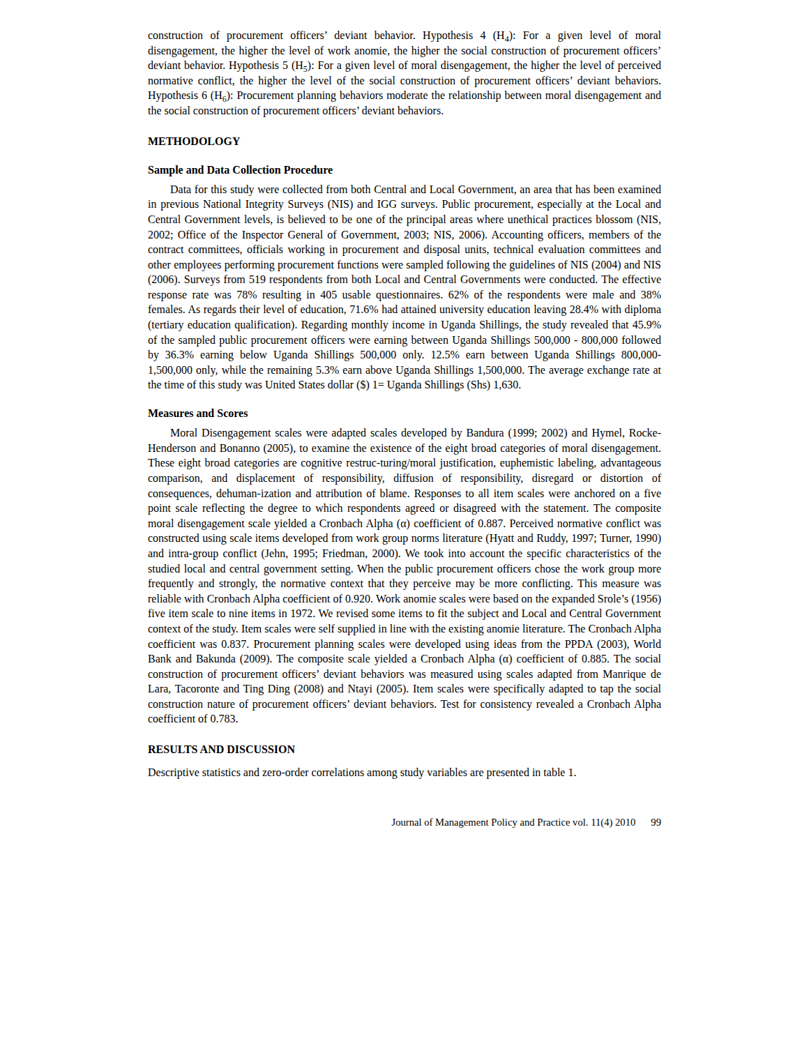construction of procurement officers’ deviant behavior. Hypothesis 4 (H4): For a given level of moral disengagement, the higher the level of work anomie, the higher the social construction of procurement officers’ deviant behavior. Hypothesis 5 (H5): For a given level of moral disengagement, the higher the level of perceived normative conflict, the higher the level of the social construction of procurement officers’ deviant behaviors. Hypothesis 6 (H6): Procurement planning behaviors moderate the relationship between moral disengagement and the social construction of procurement officers’ deviant behaviors.
Methodology
Sample and Data Collection Procedure
Data for this study were collected from both Central and Local Government, an area that has been examined in previous National Integrity Surveys (NIS) and IGG surveys. Public procurement, especially at the Local and Central Government levels, is believed to be one of the principal areas where unethical practices blossom (NIS, 2002; Office of the Inspector General of Government, 2003; NIS, 2006). Accounting officers, members of the contract committees, officials working in procurement and disposal units, technical evaluation committees and other employees performing procurement functions were sampled following the guidelines of NIS (2004) and NIS (2006). Surveys from 519 respondents from both Local and Central Governments were conducted. The effective response rate was 78% resulting in 405 usable questionnaires. 62% of the respondents were male and 38% females. As regards their level of education, 71.6% had attained university education leaving 28.4% with diploma (tertiary education qualification). Regarding monthly income in Uganda Shillings, the study revealed that 45.9% of the sampled public procurement officers were earning between Uganda Shillings 500,000 - 800,000 followed by 36.3% earning below Uganda Shillings 500,000 only. 12.5% earn between Uganda Shillings 800,000-1,500,000 only, while the remaining 5.3% earn above Uganda Shillings 1,500,000. The average exchange rate at the time of this study was United States dollar ($) 1= Uganda Shillings (Shs) 1,630.
Measures and Scores
Moral Disengagement scales were adapted scales developed by Bandura (1999; 2002) and Hymel, Rocke-Henderson and Bonanno (2005), to examine the existence of the eight broad categories of moral disengagement. These eight broad categories are cognitive restruc-turing/moral justification, euphemistic labeling, advantageous comparison, and displacement of responsibility, diffusion of responsibility, disregard or distortion of consequences, dehuman-ization and attribution of blame. Responses to all item scales were anchored on a five point scale reflecting the degree to which respondents agreed or disagreed with the statement. The composite moral disengagement scale yielded a Cronbach Alpha (α) coefficient of 0.887. Perceived normative conflict was constructed using scale items developed from work group norms literature (Hyatt and Ruddy, 1997; Turner, 1990) and intra-group conflict (Jehn, 1995; Friedman, 2000). We took into account the specific characteristics of the studied local and central government setting. When the public procurement officers chose the work group more frequently and strongly, the normative context that they perceive may be more conflicting. This measure was reliable with Cronbach Alpha coefficient of 0.920. Work anomie scales were based on the expanded Srole’s (1956) five item scale to nine items in 1972. We revised some items to fit the subject and Local and Central Government context of the study. Item scales were self supplied in line with the existing anomie literature. The Cronbach Alpha coefficient was 0.837. Procurement planning scales were developed using ideas from the PPDA (2003), World Bank and Bakunda (2009). The composite scale yielded a Cronbach Alpha (α) coefficient of 0.885. The social construction of procurement officers’ deviant behaviors was measured using scales adapted from Manrique de Lara, Tacoronte and Ting Ding (2008) and Ntayi (2005). Item scales were specifically adapted to tap the social construction nature of procurement officers’ deviant behaviors. Test for consistency revealed a Cronbach Alpha coefficient of 0.783.
Results and Discussion
Descriptive statistics and zero-order correlations among study variables are presented in table 1.
Journal of Management Policy and Practice vol. 11(4) 201099